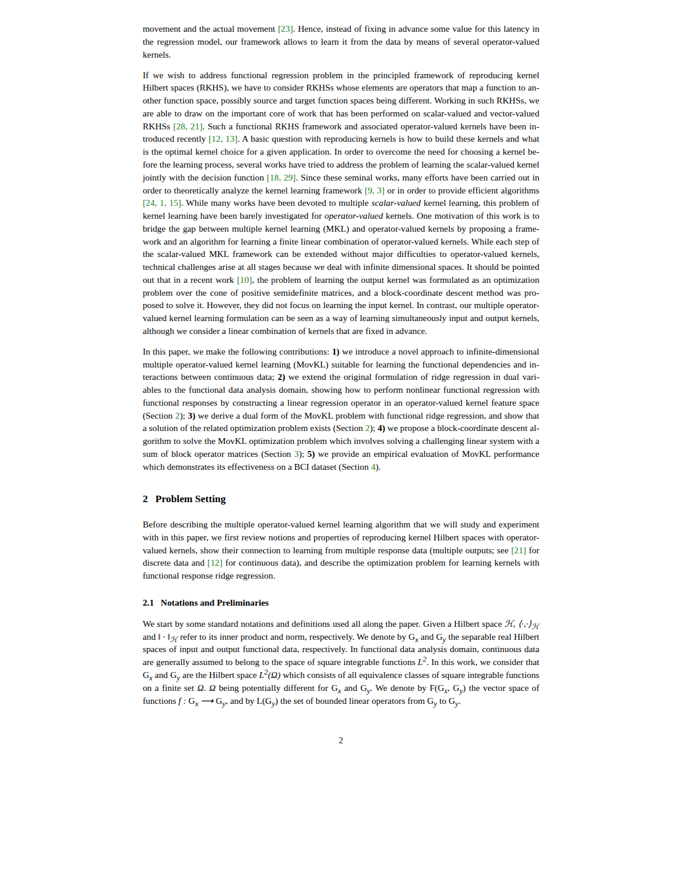movement and the actual movement [23]. Hence, instead of fixing in advance some value for this latency in the regression model, our framework allows to learn it from the data by means of several operator-valued kernels.
If we wish to address functional regression problem in the principled framework of reproducing kernel Hilbert spaces (RKHS), we have to consider RKHSs whose elements are operators that map a function to another function space, possibly source and target function spaces being different. Working in such RKHSs, we are able to draw on the important core of work that has been performed on scalar-valued and vector-valued RKHSs [28, 21]. Such a functional RKHS framework and associated operator-valued kernels have been introduced recently [12, 13]. A basic question with reproducing kernels is how to build these kernels and what is the optimal kernel choice for a given application. In order to overcome the need for choosing a kernel before the learning process, several works have tried to address the problem of learning the scalar-valued kernel jointly with the decision function [18, 29]. Since these seminal works, many efforts have been carried out in order to theoretically analyze the kernel learning framework [9, 3] or in order to provide efficient algorithms [24, 1, 15]. While many works have been devoted to multiple scalar-valued kernel learning, this problem of kernel learning have been barely investigated for operator-valued kernels. One motivation of this work is to bridge the gap between multiple kernel learning (MKL) and operator-valued kernels by proposing a framework and an algorithm for learning a finite linear combination of operator-valued kernels. While each step of the scalar-valued MKL framework can be extended without major difficulties to operator-valued kernels, technical challenges arise at all stages because we deal with infinite dimensional spaces. It should be pointed out that in a recent work [10], the problem of learning the output kernel was formulated as an optimization problem over the cone of positive semidefinite matrices, and a block-coordinate descent method was proposed to solve it. However, they did not focus on learning the input kernel. In contrast, our multiple operator-valued kernel learning formulation can be seen as a way of learning simultaneously input and output kernels, although we consider a linear combination of kernels that are fixed in advance.
In this paper, we make the following contributions: 1) we introduce a novel approach to infinite-dimensional multiple operator-valued kernel learning (MovKL) suitable for learning the functional dependencies and interactions between continuous data; 2) we extend the original formulation of ridge regression in dual variables to the functional data analysis domain, showing how to perform nonlinear functional regression with functional responses by constructing a linear regression operator in an operator-valued kernel feature space (Section 2); 3) we derive a dual form of the MovKL problem with functional ridge regression, and show that a solution of the related optimization problem exists (Section 2); 4) we propose a block-coordinate descent algorithm to solve the MovKL optimization problem which involves solving a challenging linear system with a sum of block operator matrices (Section 3); 5) we provide an empirical evaluation of MovKL performance which demonstrates its effectiveness on a BCI dataset (Section 4).
2 Problem Setting
Before describing the multiple operator-valued kernel learning algorithm that we will study and experiment with in this paper, we first review notions and properties of reproducing kernel Hilbert spaces with operator-valued kernels, show their connection to learning from multiple response data (multiple outputs; see [21] for discrete data and [12] for continuous data), and describe the optimization problem for learning kernels with functional response ridge regression.
2.1 Notations and Preliminaries
We start by some standard notations and definitions used all along the paper. Given a Hilbert space ℋ, ⟨·,·⟩ℋ and ‖ · ‖ℋ refer to its inner product and norm, respectively. We denote by Gx and Gy the separable real Hilbert spaces of input and output functional data, respectively. In functional data analysis domain, continuous data are generally assumed to belong to the space of square integrable functions L2. In this work, we consider that Gx and Gy are the Hilbert space L2(Ω) which consists of all equivalence classes of square integrable functions on a finite set Ω. Ω being potentially different for Gx and Gy. We denote by F(Gx, Gy) the vector space of functions f : Gx ⟶ Gy, and by L(Gy) the set of bounded linear operators from Gy to Gy.
2